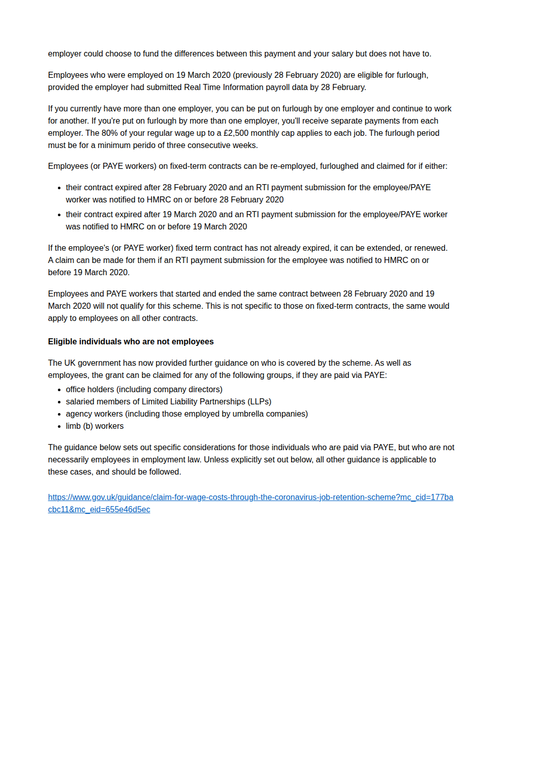employer could choose to fund the differences between this payment and your salary but does not have to.
Employees who were employed on 19 March 2020 (previously 28 February 2020) are eligible for furlough, provided the employer had submitted Real Time Information payroll data by 28 February.
If you currently have more than one employer, you can be put on furlough by one employer and continue to work for another. If you're put on furlough by more than one employer, you'll receive separate payments from each employer. The 80% of your regular wage up to a £2,500 monthly cap applies to each job. The furlough period must be for a minimum perido of three consecutive weeks.
Employees (or PAYE workers) on fixed-term contracts can be re-employed, furloughed and claimed for if either:
their contract expired after 28 February 2020 and an RTI payment submission for the employee/PAYE worker was notified to HMRC on or before 28 February 2020
their contract expired after 19 March 2020 and an RTI payment submission for the employee/PAYE worker was notified to HMRC on or before 19 March 2020
If the employee's (or PAYE worker) fixed term contract has not already expired, it can be extended, or renewed. A claim can be made for them if an RTI payment submission for the employee was notified to HMRC on or before 19 March 2020.
Employees and PAYE workers that started and ended the same contract between 28 February 2020 and 19 March 2020 will not qualify for this scheme. This is not specific to those on fixed-term contracts, the same would apply to employees on all other contracts.
Eligible individuals who are not employees
The UK government has now provided further guidance on who is covered by the scheme. As well as employees, the grant can be claimed for any of the following groups, if they are paid via PAYE:
office holders (including company directors)
salaried members of Limited Liability Partnerships (LLPs)
agency workers (including those employed by umbrella companies)
limb (b) workers
The guidance below sets out specific considerations for those individuals who are paid via PAYE, but who are not necessarily employees in employment law. Unless explicitly set out below, all other guidance is applicable to these cases, and should be followed.
https://www.gov.uk/guidance/claim-for-wage-costs-through-the-coronavirus-job-retention-scheme?mc_cid=177bacbc11&mc_eid=655e46d5ec